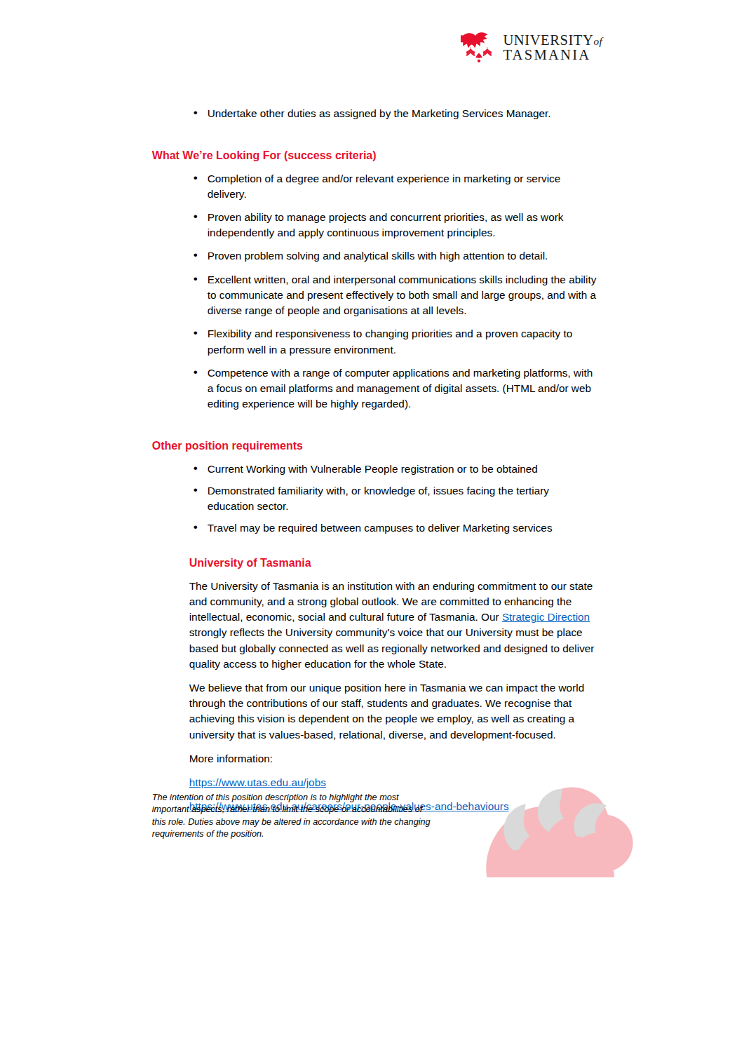UNIVERSITYof TASMANIA
Undertake other duties as assigned by the Marketing Services Manager.
What We’re Looking For (success criteria)
Completion of a degree and/or relevant experience in marketing or service delivery.
Proven ability to manage projects and concurrent priorities, as well as work independently and apply continuous improvement principles.
Proven problem solving and analytical skills with high attention to detail.
Excellent written, oral and interpersonal communications skills including the ability to communicate and present effectively to both small and large groups, and with a diverse range of people and organisations at all levels.
Flexibility and responsiveness to changing priorities and a proven capacity to perform well in a pressure environment.
Competence with a range of computer applications and marketing platforms, with a focus on email platforms and management of digital assets. (HTML and/or web editing experience will be highly regarded).
Other position requirements
Current Working with Vulnerable People registration or to be obtained
Demonstrated familiarity with, or knowledge of, issues facing the tertiary education sector.
Travel may be required between campuses to deliver Marketing services
University of Tasmania
The University of Tasmania is an institution with an enduring commitment to our state and community, and a strong global outlook. We are committed to enhancing the intellectual, economic, social and cultural future of Tasmania. Our Strategic Direction strongly reflects the University community's voice that our University must be place based but globally connected as well as regionally networked and designed to deliver quality access to higher education for the whole State.
We believe that from our unique position here in Tasmania we can impact the world through the contributions of our staff, students and graduates. We recognise that achieving this vision is dependent on the people we employ, as well as creating a university that is values-based, relational, diverse, and development-focused.
More information:
https://www.utas.edu.au/jobs
https://www.utas.edu.au/careers/our-people-values-and-behaviours
The intention of this position description is to highlight the most important aspects, rather than to limit the scope or accountabilities of this role. Duties above may be altered in accordance with the changing requirements of the position.